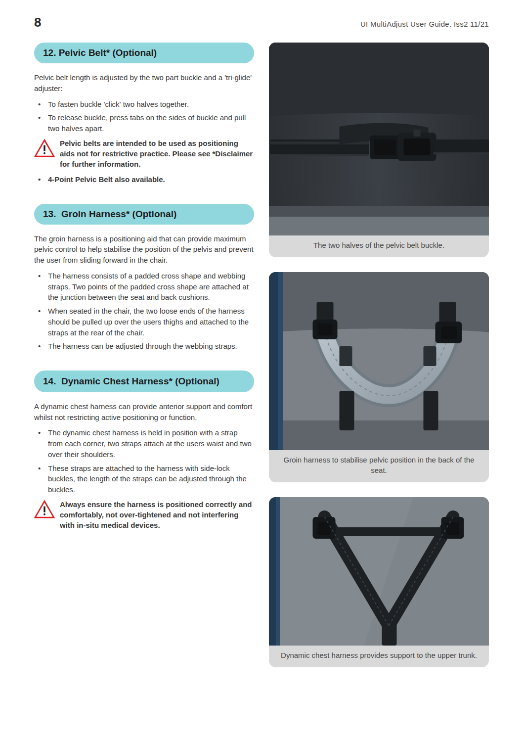8
UI MultiAdjust User Guide. Iss2 11/21
12. Pelvic Belt* (Optional)
Pelvic belt length is adjusted by the two part buckle and a 'tri-glide' adjuster:
To fasten buckle 'click' two halves together.
To release buckle, press tabs on the sides of buckle and pull two halves apart.
Pelvic belts are intended to be used as positioning aids not for restrictive practice. Please see *Disclaimer for further information.
4-Point Pelvic Belt also available.
13. Groin Harness* (Optional)
The groin harness is a positioning aid that can provide maximum pelvic control to help stabilise the position of the pelvis and prevent the user from sliding forward in the chair.
The harness consists of a padded cross shape and webbing straps. Two points of the padded cross shape are attached at the junction between the seat and back cushions.
When seated in the chair, the two loose ends of the harness should be pulled up over the users thighs and attached to the straps at the rear of the chair.
The harness can be adjusted through the webbing straps.
14. Dynamic Chest Harness* (Optional)
A dynamic chest harness can provide anterior support and comfort whilst not restricting active positioning or function.
The dynamic chest harness is held in position with a strap from each corner, two straps attach at the users waist and two over their shoulders.
These straps are attached to the harness with side-lock buckles, the length of the straps can be adjusted through the buckles.
Always ensure the harness is positioned correctly and comfortably, not over-tightened and not interfering with in-situ medical devices.
The two halves of the pelvic belt buckle.
Groin harness to stabilise pelvic position in the back of the seat.
Dynamic chest harness provides support to the upper trunk.